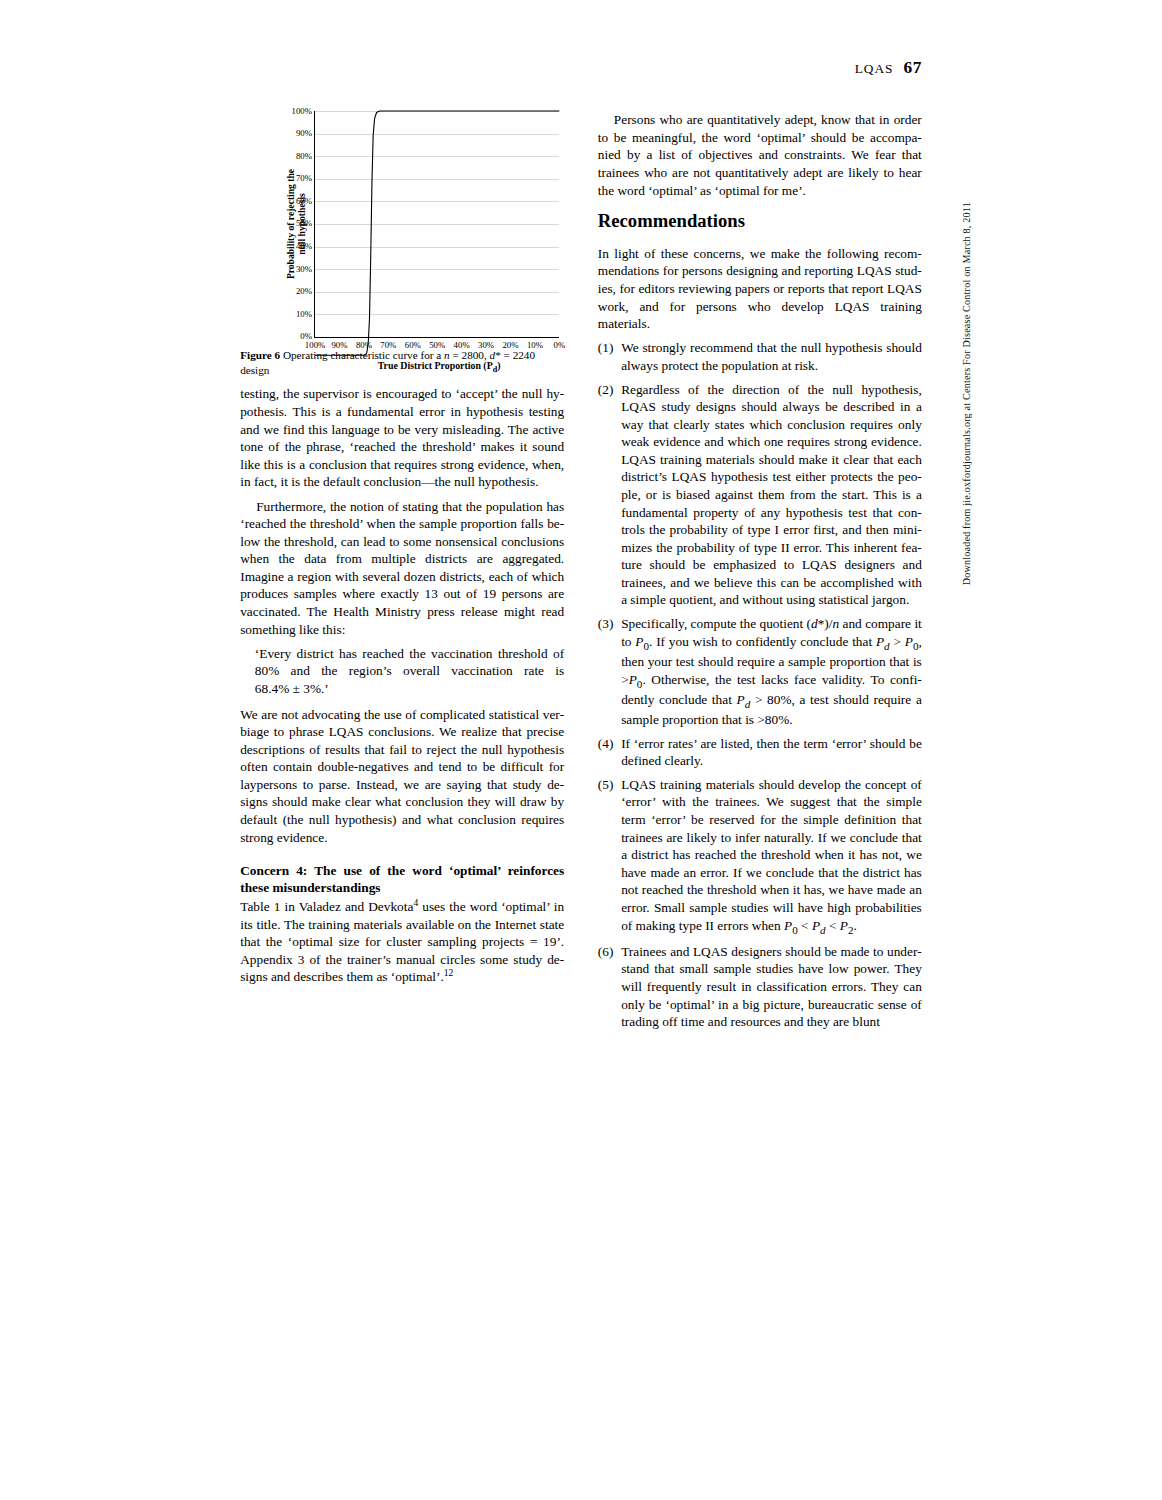LQAS 67
Downloaded from jie.oxfordjournals.org at Centers For Disease Control on March 8, 2011
Probability of rejecting the
null hypothesis
100% 90% 80% 70% 60% 50% 40% 30% 20% 10% 0% 100% 90% 80% 70% 60% 50% 40% 30% 20% 10% 0%
True District Proportion (Pd)
Figure 6 Operating characteristic curve for a n = 2800, d* = 2240 design
testing, the supervisor is encouraged to ‘accept’ the null hypothesis. This is a fundamental error in hypothesis testing and we find this language to be very misleading. The active tone of the phrase, ‘reached the threshold’ makes it sound like this is a conclusion that requires strong evidence, when, in fact, it is the default conclusion—the null hypothesis.
Furthermore, the notion of stating that the population has ‘reached the threshold’ when the sample proportion falls below the threshold, can lead to some nonsensical conclusions when the data from multiple districts are aggregated. Imagine a region with several dozen districts, each of which produces samples where exactly 13 out of 19 persons are vaccinated. The Health Ministry press release might read something like this:
‘Every district has reached the vaccination threshold of 80% and the region’s overall vaccination rate is 68.4% ± 3%.’
We are not advocating the use of complicated statistical verbiage to phrase LQAS conclusions. We realize that precise descriptions of results that fail to reject the null hypothesis often contain double-negatives and tend to be difficult for laypersons to parse. Instead, we are saying that study designs should make clear what conclusion they will draw by default (the null hypothesis) and what conclusion requires strong evidence.
Concern 4: The use of the word ‘optimal’ reinforces these misunderstandings
Table 1 in Valadez and Devkota4 uses the word ‘optimal’ in its title. The training materials available on the Internet state that the ‘optimal size for cluster sampling projects = 19’. Appendix 3 of the trainer’s manual circles some study designs and describes them as ‘optimal’.12
Persons who are quantitatively adept, know that in order to be meaningful, the word ‘optimal’ should be accompanied by a list of objectives and constraints. We fear that trainees who are not quantitatively adept are likely to hear the word ‘optimal’ as ‘optimal for me’.
Recommendations
In light of these concerns, we make the following recommendations for persons designing and reporting LQAS studies, for editors reviewing papers or reports that report LQAS work, and for persons who develop LQAS training materials.
We strongly recommend that the null hypothesis should always protect the population at risk.
Regardless of the direction of the null hypothesis, LQAS study designs should always be described in a way that clearly states which conclusion requires only weak evidence and which one requires strong evidence. LQAS training materials should make it clear that each district’s LQAS hypothesis test either protects the people, or is biased against them from the start. This is a fundamental property of any hypothesis test that controls the probability of type I error first, and then minimizes the probability of type II error. This inherent feature should be emphasized to LQAS designers and trainees, and we believe this can be accomplished with a simple quotient, and without using statistical jargon.
Specifically, compute the quotient (d*)/n and compare it to P0. If you wish to confidently conclude that Pd > P0, then your test should require a sample proportion that is >P0. Otherwise, the test lacks face validity. To confidently conclude that Pd > 80%, a test should require a sample proportion that is >80%.
If ‘error rates’ are listed, then the term ‘error’ should be defined clearly.
LQAS training materials should develop the concept of ‘error’ with the trainees. We suggest that the simple term ‘error’ be reserved for the simple definition that trainees are likely to infer naturally. If we conclude that a district has reached the threshold when it has not, we have made an error. If we conclude that the district has not reached the threshold when it has, we have made an error. Small sample studies will have high probabilities of making type II errors when P0 < Pd < P2.
Trainees and LQAS designers should be made to understand that small sample studies have low power. They will frequently result in classification errors. They can only be ‘optimal’ in a big picture, bureaucratic sense of trading off time and resources and they are blunt